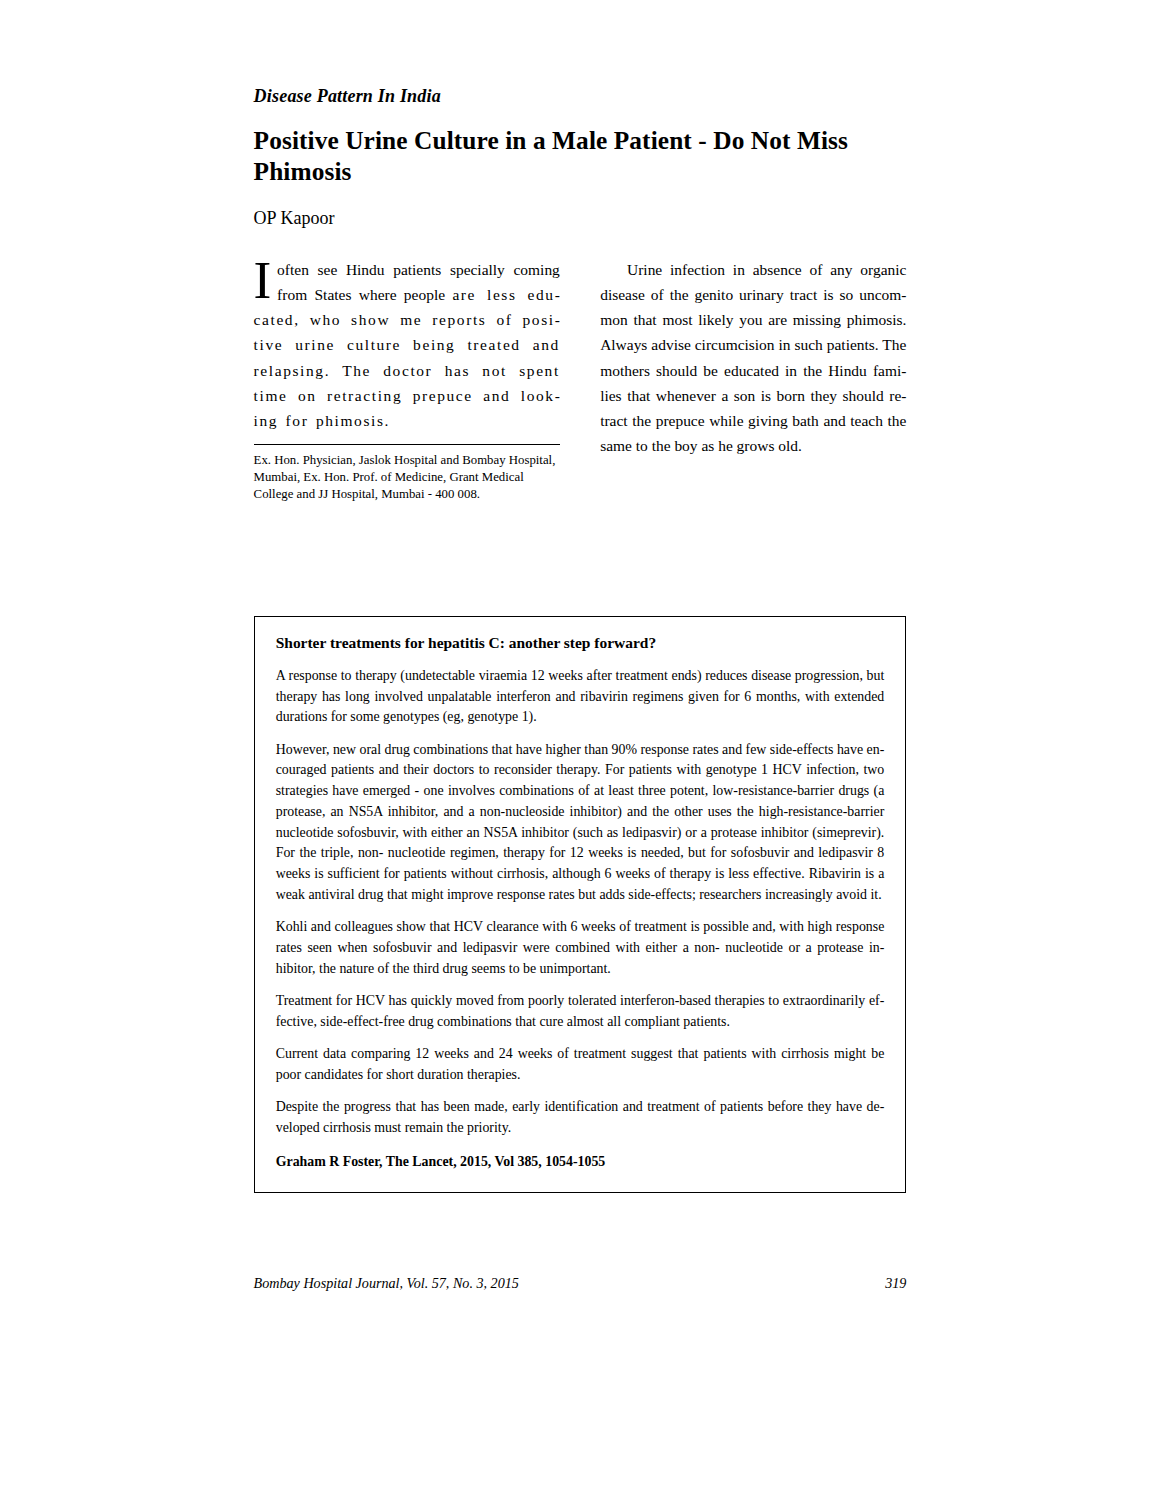Disease Pattern In India
Positive Urine Culture in a Male Patient - Do Not Miss Phimosis
OP Kapoor
I often see Hindu patients specially coming from States where people are less educated, who show me reports of positive urine culture being treated and relapsing. The doctor has not spent time on retracting prepuce and looking for phimosis.
Ex. Hon. Physician, Jaslok Hospital and Bombay Hospital, Mumbai, Ex. Hon. Prof. of Medicine, Grant Medical College and JJ Hospital, Mumbai - 400 008.
Urine infection in absence of any organic disease of the genito urinary tract is so uncommon that most likely you are missing phimosis. Always advise circumcision in such patients. The mothers should be educated in the Hindu families that whenever a son is born they should retract the prepuce while giving bath and teach the same to the boy as he grows old.
Shorter treatments for hepatitis C: another step forward?
A response to therapy (undetectable viraemia 12 weeks after treatment ends) reduces disease progression, but therapy has long involved unpalatable interferon and ribavirin regimens given for 6 months, with extended durations for some genotypes (eg, genotype 1).
However, new oral drug combinations that have higher than 90% response rates and few side-effects have encouraged patients and their doctors to reconsider therapy. For patients with genotype 1 HCV infection, two strategies have emerged - one involves combinations of at least three potent, low-resistance-barrier drugs (a protease, an NS5A inhibitor, and a non-nucleoside inhibitor) and the other uses the high-resistance-barrier nucleotide sofosbuvir, with either an NS5A inhibitor (such as ledipasvir) or a protease inhibitor (simeprevir). For the triple, non- nucleotide regimen, therapy for 12 weeks is needed, but for sofosbuvir and ledipasvir 8 weeks is sufficient for patients without cirrhosis, although 6 weeks of therapy is less effective. Ribavirin is a weak antiviral drug that might improve response rates but adds side-effects; researchers increasingly avoid it.
Kohli and colleagues show that HCV clearance with 6 weeks of treatment is possible and, with high response rates seen when sofosbuvir and ledipasvir were combined with either a non- nucleotide or a protease inhibitor, the nature of the third drug seems to be unimportant.
Treatment for HCV has quickly moved from poorly tolerated interferon-based therapies to extraordinarily effective, side-effect-free drug combinations that cure almost all compliant patients.
Current data comparing 12 weeks and 24 weeks of treatment suggest that patients with cirrhosis might be poor candidates for short duration therapies.
Despite the progress that has been made, early identification and treatment of patients before they have developed cirrhosis must remain the priority.
Graham R Foster, The Lancet, 2015, Vol 385, 1054-1055
Bombay Hospital Journal, Vol. 57, No. 3, 2015 319